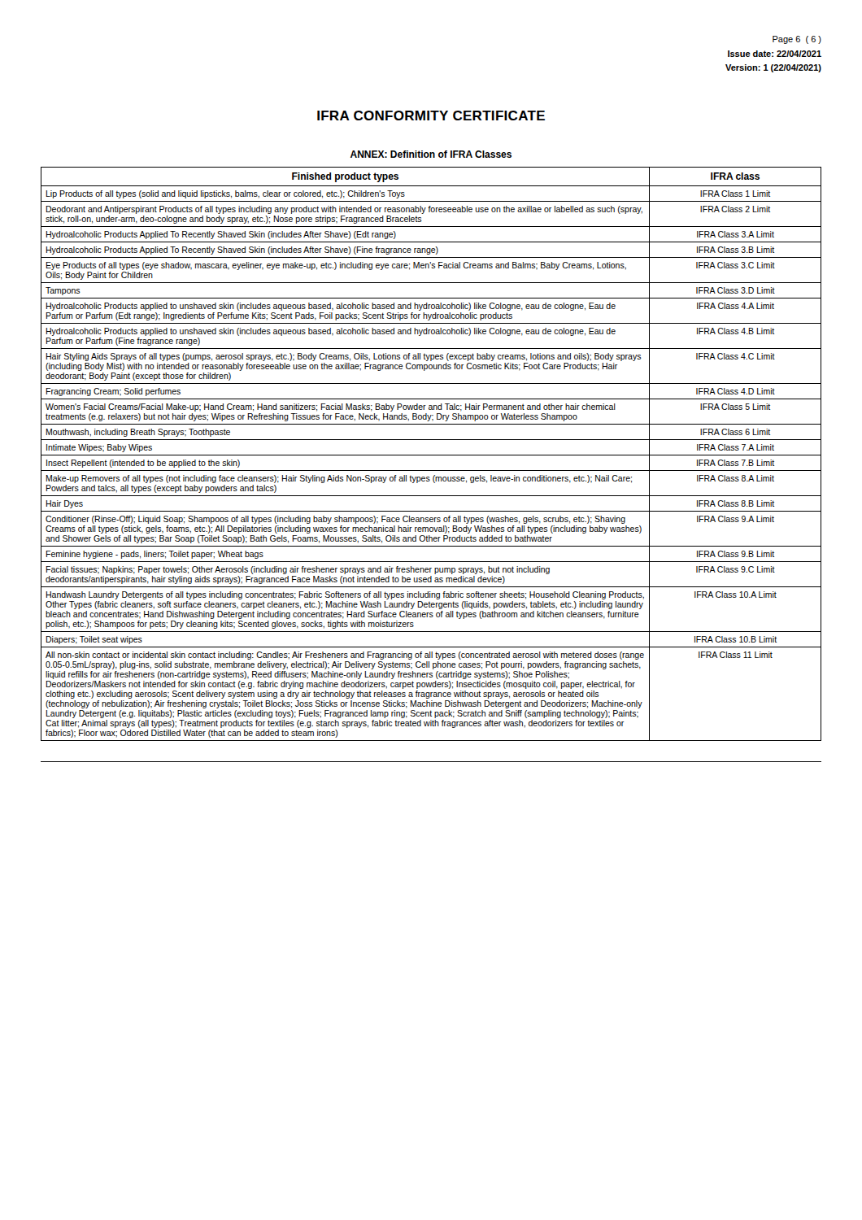Page 6 ( 6 )
Issue date: 22/04/2021
Version: 1 (22/04/2021)
IFRA CONFORMITY CERTIFICATE
ANNEX: Definition of IFRA Classes
| Finished product types | IFRA class |
| --- | --- |
| Lip Products of all types (solid and liquid lipsticks, balms, clear or colored, etc.); Children's Toys | IFRA Class 1 Limit |
| Deodorant and Antiperspirant Products of all types including any product with intended or reasonably foreseeable use on the axillae or labelled as such (spray, stick, roll-on, under-arm, deo-cologne and body spray, etc.); Nose pore strips; Fragranced Bracelets | IFRA Class 2 Limit |
| Hydroalcoholic Products Applied To Recently Shaved Skin (includes After Shave) (Edt range) | IFRA Class 3.A Limit |
| Hydroalcoholic Products Applied To Recently Shaved Skin (includes After Shave) (Fine fragrance range) | IFRA Class 3.B Limit |
| Eye Products of all types (eye shadow, mascara, eyeliner, eye make-up, etc.) including eye care; Men's Facial Creams and Balms; Baby Creams, Lotions, Oils; Body Paint for Children | IFRA Class 3.C Limit |
| Tampons | IFRA Class 3.D Limit |
| Hydroalcoholic Products applied to unshaved skin (includes aqueous based, alcoholic based and hydroalcoholic) like Cologne, eau de cologne, Eau de Parfum or Parfum (Edt range); Ingredients of Perfume Kits; Scent Pads, Foil packs; Scent Strips for hydroalcoholic products | IFRA Class 4.A Limit |
| Hydroalcoholic Products applied to unshaved skin (includes aqueous based, alcoholic based and hydroalcoholic) like Cologne, eau de cologne, Eau de Parfum or Parfum (Fine fragrance range) | IFRA Class 4.B Limit |
| Hair Styling Aids Sprays of all types (pumps, aerosol sprays, etc.); Body Creams, Oils, Lotions of all types (except baby creams, lotions and oils); Body sprays (including Body Mist) with no intended or reasonably foreseeable use on the axillae; Fragrance Compounds for Cosmetic Kits; Foot Care Products; Hair deodorant; Body Paint (except those for children) | IFRA Class 4.C Limit |
| Fragrancing Cream; Solid perfumes | IFRA Class 4.D Limit |
| Women's Facial Creams/Facial Make-up; Hand Cream; Hand sanitizers; Facial Masks; Baby Powder and Talc; Hair Permanent and other hair chemical treatments (e.g. relaxers) but not hair dyes; Wipes or Refreshing Tissues for Face, Neck, Hands, Body; Dry Shampoo or Waterless Shampoo | IFRA Class 5 Limit |
| Mouthwash, including Breath Sprays; Toothpaste | IFRA Class 6 Limit |
| Intimate Wipes; Baby Wipes | IFRA Class 7.A Limit |
| Insect Repellent (intended to be applied to the skin) | IFRA Class 7.B Limit |
| Make-up Removers of all types (not including face cleansers); Hair Styling Aids Non-Spray of all types (mousse, gels, leave-in conditioners, etc.); Nail Care; Powders and talcs, all types (except baby powders and talcs) | IFRA Class 8.A Limit |
| Hair Dyes | IFRA Class 8.B Limit |
| Conditioner (Rinse-Off); Liquid Soap; Shampoos of all types (including baby shampoos); Face Cleansers of all types (washes, gels, scrubs, etc.); Shaving Creams of all types (stick, gels, foams, etc.); All Depilatories (including waxes for mechanical hair removal); Body Washes of all types (including baby washes) and Shower Gels of all types; Bar Soap (Toilet Soap); Bath Gels, Foams, Mousses, Salts, Oils and Other Products added to bathwater | IFRA Class 9.A Limit |
| Feminine hygiene - pads, liners; Toilet paper; Wheat bags | IFRA Class 9.B Limit |
| Facial tissues; Napkins; Paper towels; Other Aerosols (including air freshener sprays and air freshener pump sprays, but not including deodorants/antiperspirants, hair styling aids sprays); Fragranced Face Masks (not intended to be used as medical device) | IFRA Class 9.C Limit |
| Handwash Laundry Detergents of all types including concentrates; Fabric Softeners of all types including fabric softener sheets; Household Cleaning Products, Other Types (fabric cleaners, soft surface cleaners, carpet cleaners, etc.); Machine Wash Laundry Detergents (liquids, powders, tablets, etc.) including laundry bleach and concentrates; Hand Dishwashing Detergent including concentrates; Hard Surface Cleaners of all types (bathroom and kitchen cleansers, furniture polish, etc.); Shampoos for pets; Dry cleaning kits; Scented gloves, socks, tights with moisturizers | IFRA Class 10.A Limit |
| Diapers; Toilet seat wipes | IFRA Class 10.B Limit |
| All non-skin contact or incidental skin contact including: Candles; Air Fresheners and Fragrancing of all types (concentrated aerosol with metered doses (range 0.05-0.5mL/spray), plug-ins, solid substrate, membrane delivery, electrical); Air Delivery Systems; Cell phone cases; Pot pourri, powders, fragrancing sachets, liquid refills for air fresheners (non-cartridge systems), Reed diffusers; Machine-only Laundry freshners (cartridge systems); Shoe Polishes; Deodorizers/Maskers not intended for skin contact (e.g. fabric drying machine deodorizers, carpet powders); Insecticides (mosquito coil, paper, electrical, for clothing etc.) excluding aerosols; Scent delivery system using a dry air technology that releases a fragrance without sprays, aerosols or heated oils (technology of nebulization); Air freshening crystals; Toilet Blocks; Joss Sticks or Incense Sticks; Machine Dishwash Detergent and Deodorizers; Machine-only Laundry Detergent (e.g. liquitabs); Plastic articles (excluding toys); Fuels; Fragranced lamp ring; Scent pack; Scratch and Sniff (sampling technology); Paints; Cat litter; Animal sprays (all types); Treatment products for textiles (e.g. starch sprays, fabric treated with fragrances after wash, deodorizers for textiles or fabrics); Floor wax; Odored Distilled Water (that can be added to steam irons) | IFRA Class 11 Limit |